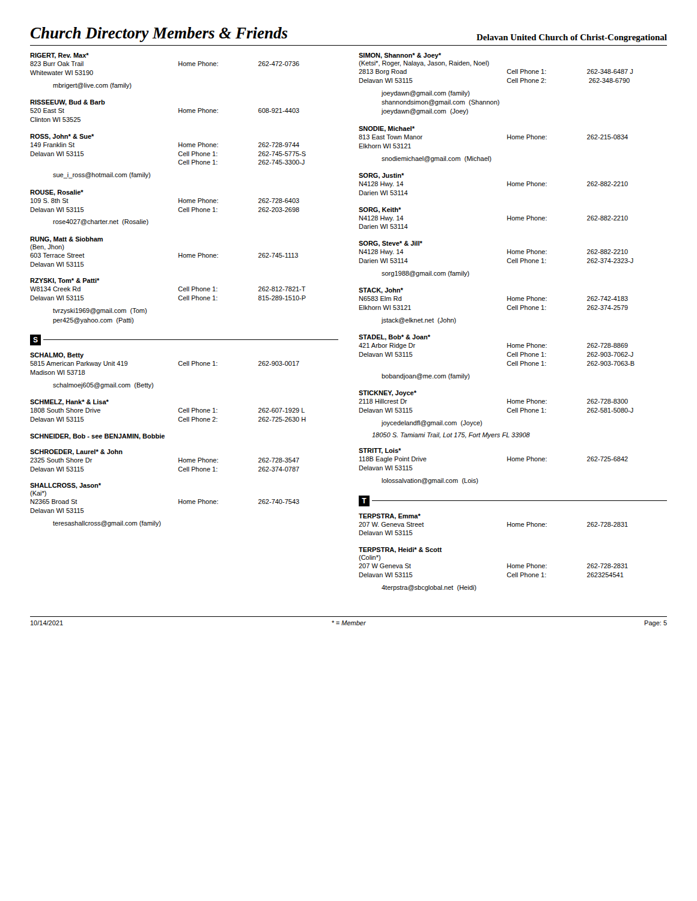Church Directory Members & Friends
Delavan United Church of Christ-Congregational
RIGERT, Rev. Max*
| 823 Burr Oak Trail | Home Phone: | 262-472-0736 |
| Whitewater WI 53190 | | |
mbrigert@live.com (family)
RISSEEUW, Bud & Barb
| 520 East St | Home Phone: | 608-921-4403 |
| Clinton WI 53525 | | |
ROSS, John* & Sue*
| 149 Franklin St | Home Phone: | 262-728-9744 |
| Delavan WI 53115 | Cell Phone 1: | 262-745-5775-S |
| | Cell Phone 1: | 262-745-3300-J |
sue_i_ross@hotmail.com (family)
ROUSE, Rosalie*
| 109 S. 8th St | Home Phone: | 262-728-6403 |
| Delavan WI 53115 | Cell Phone 1: | 262-203-2698 |
rose4027@charter.net (Rosalie)
RUNG, Matt & Siobham
(Ben, Jhon)
| 603 Terrace Street | Home Phone: | 262-745-1113 |
| Delavan WI 53115 | | |
RZYSKI, Tom* & Patti*
| W8134 Creek Rd | Cell Phone 1: | 262-812-7821-T |
| Delavan WI 53115 | Cell Phone 1: | 815-289-1510-P |
tvrzyski1969@gmail.com (Tom)
per425@yahoo.com (Patti)
S
SCHALMO, Betty
| 5815 American Parkway Unit 419 | Cell Phone 1: | 262-903-0017 |
| Madison WI 53718 | | |
schalmoej605@gmail.com (Betty)
SCHMELZ, Hank* & Lisa*
| 1808 South Shore Drive | Cell Phone 1: | 262-607-1929 L |
| Delavan WI 53115 | Cell Phone 2: | 262-725-2630 H |
SCHNEIDER, Bob - see BENJAMIN, Bobbie
SCHROEDER, Laurel* & John
| 2325 South Shore Dr | Home Phone: | 262-728-3547 |
| Delavan WI 53115 | Cell Phone 1: | 262-374-0787 |
SHALLCROSS, Jason*
(Kai*)
| N2365 Broad St | Home Phone: | 262-740-7543 |
| Delavan WI 53115 | | |
teresashallcross@gmail.com (family)
SIMON, Shannon* & Joey*
(Ketsi*, Roger, Nalaya, Jason, Raiden, Noel)
| 2813 Borg Road | Cell Phone 1: | 262-348-6487 J |
| Delavan WI 53115 | Cell Phone 2: | 262-348-6790 |
joeydawn@gmail.com (family)
shannondsimon@gmail.com (Shannon)
joeydawn@gmail.com (Joey)
SNODIE, Michael*
| 813 East Town Manor | Home Phone: | 262-215-0834 |
| Elkhorn WI 53121 | | |
snodiemichael@gmail.com (Michael)
SORG, Justin*
| N4128 Hwy. 14 | Home Phone: | 262-882-2210 |
| Darien WI 53114 | | |
SORG, Keith*
| N4128 Hwy. 14 | Home Phone: | 262-882-2210 |
| Darien WI 53114 | | |
SORG, Steve* & Jill*
| N4128 Hwy. 14 | Home Phone: | 262-882-2210 |
| Darien WI 53114 | Cell Phone 1: | 262-374-2323-J |
sorg1988@gmail.com (family)
STACK, John*
| N6583 Elm Rd | Home Phone: | 262-742-4183 |
| Elkhorn WI 53121 | Cell Phone 1: | 262-374-2579 |
jstack@elknet.net (John)
STADEL, Bob* & Joan*
| 421 Arbor Ridge Dr | Home Phone: | 262-728-8869 |
| Delavan WI 53115 | Cell Phone 1: | 262-903-7062-J |
| | Cell Phone 1: | 262-903-7063-B |
bobandjoan@me.com (family)
STICKNEY, Joyce*
| 2118 Hillcrest Dr | Home Phone: | 262-728-8300 |
| Delavan WI 53115 | Cell Phone 1: | 262-581-5080-J |
joycedelandfl@gmail.com (Joyce)
18050 S. Tamiami Trail, Lot 175, Fort Myers FL 33908
STRITT, Lois*
| 118B Eagle Point Drive | Home Phone: | 262-725-6842 |
| Delavan WI 53115 | | |
lolossalvation@gmail.com (Lois)
T
TERPSTRA, Emma*
| 207 W. Geneva Street | Home Phone: | 262-728-2831 |
| Delavan WI 53115 | | |
TERPSTRA, Heidi* & Scott
(Colin*)
| 207 W Geneva St | Home Phone: | 262-728-2831 |
| Delavan WI 53115 | Cell Phone 1: | 2623254541 |
4terpstra@sbcglobal.net (Heidi)
10/14/2021
* = Member
Page: 5